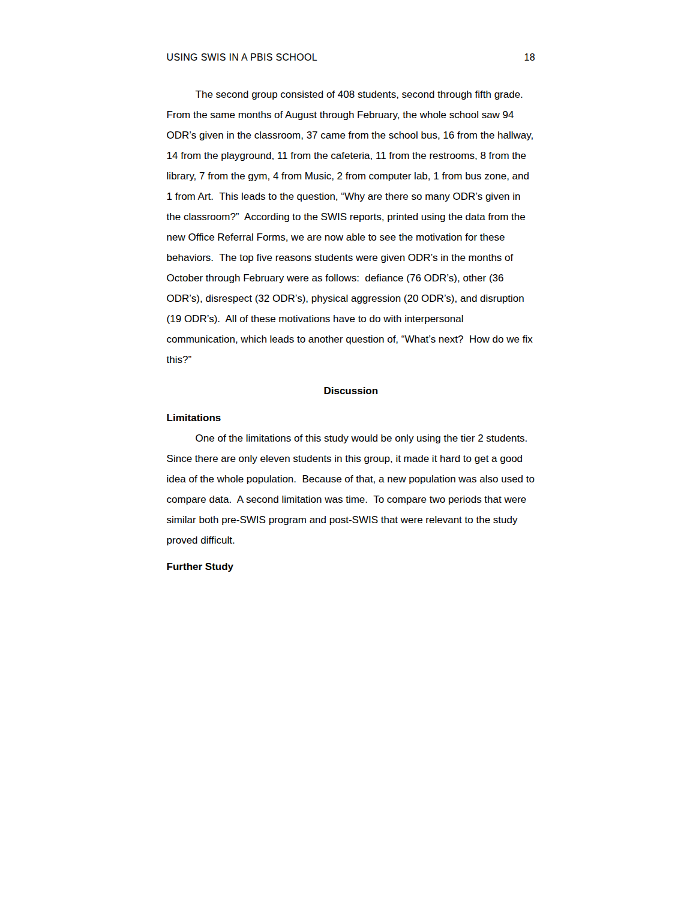Using SWIS in a PBIS School 18
The second group consisted of 408 students, second through fifth grade. From the same months of August through February, the whole school saw 94 ODR’s given in the classroom, 37 came from the school bus, 16 from the hallway, 14 from the playground, 11 from the cafeteria, 11 from the restrooms, 8 from the library, 7 from the gym, 4 from Music, 2 from computer lab, 1 from bus zone, and 1 from Art. This leads to the question, “Why are there so many ODR’s given in the classroom?” According to the SWIS reports, printed using the data from the new Office Referral Forms, we are now able to see the motivation for these behaviors. The top five reasons students were given ODR’s in the months of October through February were as follows: defiance (76 ODR’s), other (36 ODR’s), disrespect (32 ODR’s), physical aggression (20 ODR’s), and disruption (19 ODR’s). All of these motivations have to do with interpersonal communication, which leads to another question of, “What’s next? How do we fix this?”
Discussion
Limitations
One of the limitations of this study would be only using the tier 2 students. Since there are only eleven students in this group, it made it hard to get a good idea of the whole population. Because of that, a new population was also used to compare data. A second limitation was time. To compare two periods that were similar both pre-SWIS program and post-SWIS that were relevant to the study proved difficult.
Further Study